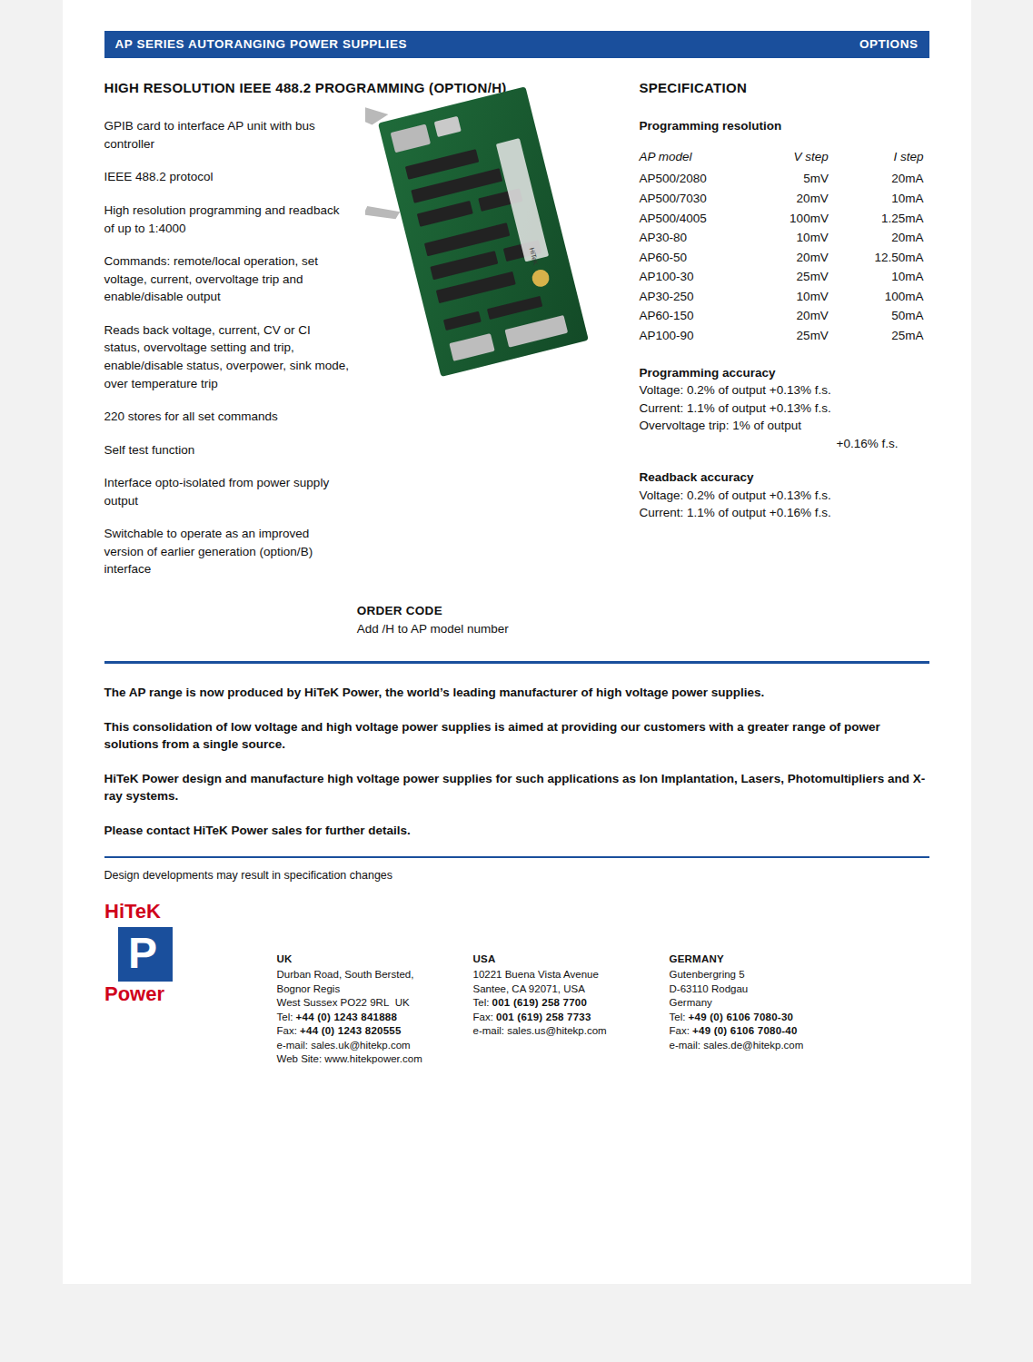AP Series Autoranging Power Supplies Options
High Resolution IEEE 488.2 Programming (Option/H)
GPIB card to interface AP unit with bus controller
IEEE 488.2 protocol
High resolution programming and readback of up to 1:4000
Commands: remote/local operation, set voltage, current, overvoltage trip and enable/disable output
Reads back voltage, current, CV or CI status, overvoltage setting and trip, enable/disable status, overpower, sink mode, over temperature trip
220 stores for all set commands
Self test function
Interface opto-isolated from power supply output
Switchable to operate as an improved version of earlier generation (option/B) interface
Order Code Add /H to AP model number
Specification
Programming resolution
| AP model | V step | I step |
| --- | --- | --- |
| AP500/2080 | 5mV | 20mA |
| AP500/7030 | 20mV | 10mA |
| AP500/4005 | 100mV | 1.25mA |
| AP30-80 | 10mV | 20mA |
| AP60-50 | 20mV | 12.50mA |
| AP100-30 | 25mV | 10mA |
| AP30-250 | 10mV | 100mA |
| AP60-150 | 20mV | 50mA |
| AP100-90 | 25mV | 25mA |
Programming accuracy Voltage: 0.2% of output +0.13% f.s.
Current: 1.1% of output +0.13% f.s.
Overvoltage trip: 1% of output +0.16% f.s.
Readback accuracy Voltage: 0.2% of output +0.13% f.s.
Current: 1.1% of output +0.16% f.s.
The AP range is now produced by HiTeK Power, the world’s leading manufacturer of high voltage power supplies.
This consolidation of low voltage and high voltage power supplies is aimed at providing our customers with a greater range of power solutions from a single source.
HiTeK Power design and manufacture high voltage power supplies for such applications as Ion Implantation, Lasers, Photomultipliers and X-ray systems.
Please contact HiTeK Power sales for further details.
Design developments may result in specification changes
UK Durban Road, South Bersted,
Bognor Regis
West Sussex PO22 9RL UK
Tel: +44 (0) 1243 841888
Fax: +44 (0) 1243 820555
e-mail: sales.uk@hitekp.com
Web Site: www.hitekpower.com
USA 10221 Buena Vista Avenue
Santee, CA 92071, USA
Tel: 001 (619) 258 7700
Fax: 001 (619) 258 7733
e-mail: sales.us@hitekp.com
Germany Gutenbergring 5
D-63110 Rodgau
Germany
Tel: +49 (0) 6106 7080-30
Fax: +49 (0) 6106 7080-40
e-mail: sales.de@hitekp.com